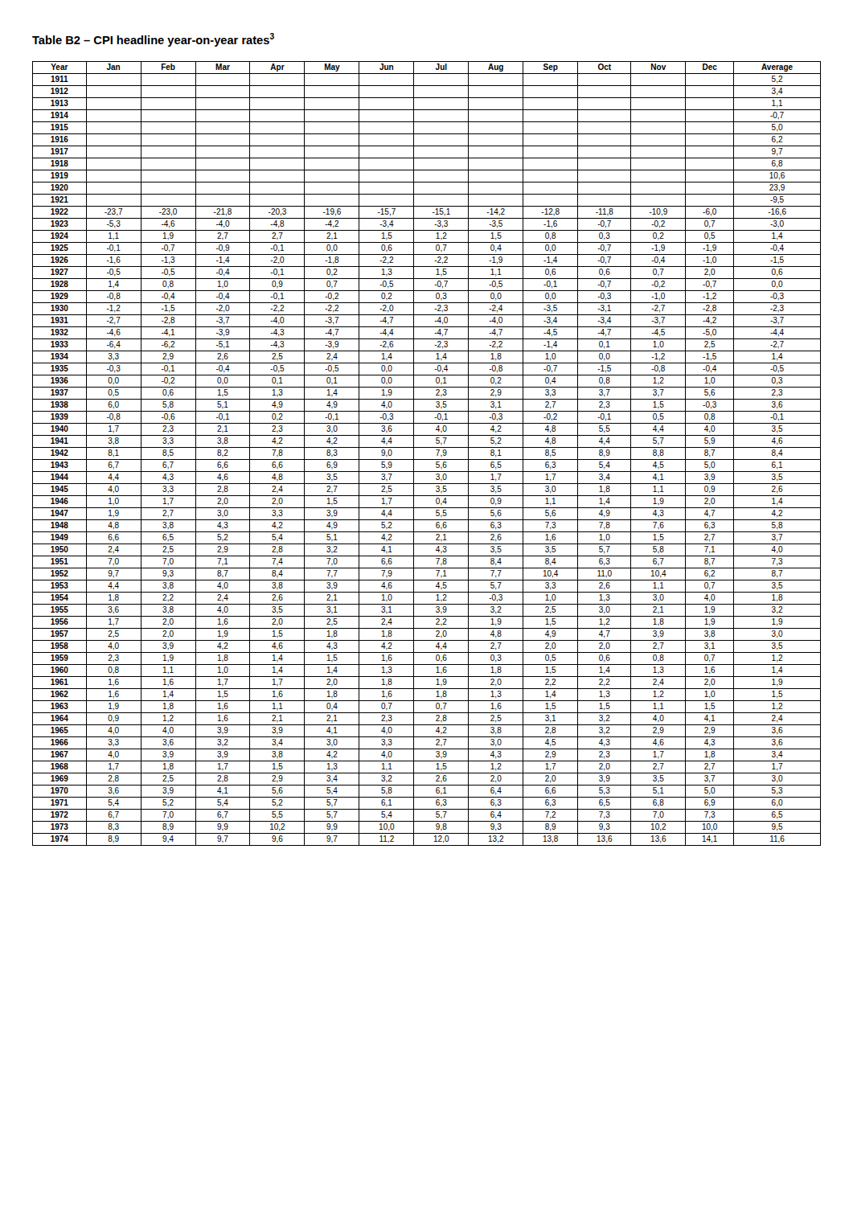Table B2 – CPI headline year-on-year rates3
| Year | Jan | Feb | Mar | Apr | May | Jun | Jul | Aug | Sep | Oct | Nov | Dec | Average |
| --- | --- | --- | --- | --- | --- | --- | --- | --- | --- | --- | --- | --- | --- |
| 1911 | | | | | | | | | | | | | 5,2 |
| 1912 | | | | | | | | | | | | | 3,4 |
| 1913 | | | | | | | | | | | | | 1,1 |
| 1914 | | | | | | | | | | | | | -0,7 |
| 1915 | | | | | | | | | | | | | 5,0 |
| 1916 | | | | | | | | | | | | | 6,2 |
| 1917 | | | | | | | | | | | | | 9,7 |
| 1918 | | | | | | | | | | | | | 6,8 |
| 1919 | | | | | | | | | | | | | 10,6 |
| 1920 | | | | | | | | | | | | | 23,9 |
| 1921 | | | | | | | | | | | | | -9,5 |
| 1922 | -23,7 | -23,0 | -21,8 | -20,3 | -19,6 | -15,7 | -15,1 | -14,2 | -12,8 | -11,8 | -10,9 | -6,0 | -16,6 |
| 1923 | -5,3 | -4,6 | -4,0 | -4,8 | -4,2 | -3,4 | -3,3 | -3,5 | -1,6 | -0,7 | -0,2 | 0,7 | -3,0 |
| 1924 | 1,1 | 1,9 | 2,7 | 2,7 | 2,1 | 1,5 | 1,2 | 1,5 | 0,8 | 0,3 | 0,2 | 0,5 | 1,4 |
| 1925 | -0,1 | -0,7 | -0,9 | -0,1 | 0,0 | 0,6 | 0,7 | 0,4 | 0,0 | -0,7 | -1,9 | -1,9 | -0,4 |
| 1926 | -1,6 | -1,3 | -1,4 | -2,0 | -1,8 | -2,2 | -2,2 | -1,9 | -1,4 | -0,7 | -0,4 | -1,0 | -1,5 |
| 1927 | -0,5 | -0,5 | -0,4 | -0,1 | 0,2 | 1,3 | 1,5 | 1,1 | 0,6 | 0,6 | 0,7 | 2,0 | 0,6 |
| 1928 | 1,4 | 0,8 | 1,0 | 0,9 | 0,7 | -0,5 | -0,7 | -0,5 | -0,1 | -0,7 | -0,2 | -0,7 | 0,0 |
| 1929 | -0,8 | -0,4 | -0,4 | -0,1 | -0,2 | 0,2 | 0,3 | 0,0 | 0,0 | -0,3 | -1,0 | -1,2 | -0,3 |
| 1930 | -1,2 | -1,5 | -2,0 | -2,2 | -2,2 | -2,0 | -2,3 | -2,4 | -3,5 | -3,1 | -2,7 | -2,8 | -2,3 |
| 1931 | -2,7 | -2,8 | -3,7 | -4,0 | -3,7 | -4,7 | -4,0 | -4,0 | -3,4 | -3,4 | -3,7 | -4,2 | -3,7 |
| 1932 | -4,6 | -4,1 | -3,9 | -4,3 | -4,7 | -4,4 | -4,7 | -4,7 | -4,5 | -4,7 | -4,5 | -5,0 | -4,4 |
| 1933 | -6,4 | -6,2 | -5,1 | -4,3 | -3,9 | -2,6 | -2,3 | -2,2 | -1,4 | 0,1 | 1,0 | 2,5 | -2,7 |
| 1934 | 3,3 | 2,9 | 2,6 | 2,5 | 2,4 | 1,4 | 1,4 | 1,8 | 1,0 | 0,0 | -1,2 | -1,5 | 1,4 |
| 1935 | -0,3 | -0,1 | -0,4 | -0,5 | -0,5 | 0,0 | -0,4 | -0,8 | -0,7 | -1,5 | -0,8 | -0,4 | -0,5 |
| 1936 | 0,0 | -0,2 | 0,0 | 0,1 | 0,1 | 0,0 | 0,1 | 0,2 | 0,4 | 0,8 | 1,2 | 1,0 | 0,3 |
| 1937 | 0,5 | 0,6 | 1,5 | 1,3 | 1,4 | 1,9 | 2,3 | 2,9 | 3,3 | 3,7 | 3,7 | 5,6 | 2,3 |
| 1938 | 6,0 | 5,8 | 5,1 | 4,9 | 4,9 | 4,0 | 3,5 | 3,1 | 2,7 | 2,3 | 1,5 | -0,3 | 3,6 |
| 1939 | -0,8 | -0,6 | -0,1 | 0,2 | -0,1 | -0,3 | -0,1 | -0,3 | -0,2 | -0,1 | 0,5 | 0,8 | -0,1 |
| 1940 | 1,7 | 2,3 | 2,1 | 2,3 | 3,0 | 3,6 | 4,0 | 4,2 | 4,8 | 5,5 | 4,4 | 4,0 | 3,5 |
| 1941 | 3,8 | 3,3 | 3,8 | 4,2 | 4,2 | 4,4 | 5,7 | 5,2 | 4,8 | 4,4 | 5,7 | 5,9 | 4,6 |
| 1942 | 8,1 | 8,5 | 8,2 | 7,8 | 8,3 | 9,0 | 7,9 | 8,1 | 8,5 | 8,9 | 8,8 | 8,7 | 8,4 |
| 1943 | 6,7 | 6,7 | 6,6 | 6,6 | 6,9 | 5,9 | 5,6 | 6,5 | 6,3 | 5,4 | 4,5 | 5,0 | 6,1 |
| 1944 | 4,4 | 4,3 | 4,6 | 4,8 | 3,5 | 3,7 | 3,0 | 1,7 | 1,7 | 3,4 | 4,1 | 3,9 | 3,5 |
| 1945 | 4,0 | 3,3 | 2,8 | 2,4 | 2,7 | 2,5 | 3,5 | 3,5 | 3,0 | 1,8 | 1,1 | 0,9 | 2,6 |
| 1946 | 1,0 | 1,7 | 2,0 | 2,0 | 1,5 | 1,7 | 0,4 | 0,9 | 1,1 | 1,4 | 1,9 | 2,0 | 1,4 |
| 1947 | 1,9 | 2,7 | 3,0 | 3,3 | 3,9 | 4,4 | 5,5 | 5,6 | 5,6 | 4,9 | 4,3 | 4,7 | 4,2 |
| 1948 | 4,8 | 3,8 | 4,3 | 4,2 | 4,9 | 5,2 | 6,6 | 6,3 | 7,3 | 7,8 | 7,6 | 6,3 | 5,8 |
| 1949 | 6,6 | 6,5 | 5,2 | 5,4 | 5,1 | 4,2 | 2,1 | 2,6 | 1,6 | 1,0 | 1,5 | 2,7 | 3,7 |
| 1950 | 2,4 | 2,5 | 2,9 | 2,8 | 3,2 | 4,1 | 4,3 | 3,5 | 3,5 | 5,7 | 5,8 | 7,1 | 4,0 |
| 1951 | 7,0 | 7,0 | 7,1 | 7,4 | 7,0 | 6,6 | 7,8 | 8,4 | 8,4 | 6,3 | 6,7 | 8,7 | 7,3 |
| 1952 | 9,7 | 9,3 | 8,7 | 8,4 | 7,7 | 7,9 | 7,1 | 7,7 | 10,4 | 11,0 | 10,4 | 6,2 | 8,7 |
| 1953 | 4,4 | 3,8 | 4,0 | 3,8 | 3,9 | 4,6 | 4,5 | 5,7 | 3,3 | 2,6 | 1,1 | 0,7 | 3,5 |
| 1954 | 1,8 | 2,2 | 2,4 | 2,6 | 2,1 | 1,0 | 1,2 | -0,3 | 1,0 | 1,3 | 3,0 | 4,0 | 1,8 |
| 1955 | 3,6 | 3,8 | 4,0 | 3,5 | 3,1 | 3,1 | 3,9 | 3,2 | 2,5 | 3,0 | 2,1 | 1,9 | 3,2 |
| 1956 | 1,7 | 2,0 | 1,6 | 2,0 | 2,5 | 2,4 | 2,2 | 1,9 | 1,5 | 1,2 | 1,8 | 1,9 | 1,9 |
| 1957 | 2,5 | 2,0 | 1,9 | 1,5 | 1,8 | 1,8 | 2,0 | 4,8 | 4,9 | 4,7 | 3,9 | 3,8 | 3,0 |
| 1958 | 4,0 | 3,9 | 4,2 | 4,6 | 4,3 | 4,2 | 4,4 | 2,7 | 2,0 | 2,0 | 2,7 | 3,1 | 3,5 |
| 1959 | 2,3 | 1,9 | 1,8 | 1,4 | 1,5 | 1,6 | 0,6 | 0,3 | 0,5 | 0,6 | 0,8 | 0,7 | 1,2 |
| 1960 | 0,8 | 1,1 | 1,0 | 1,4 | 1,4 | 1,3 | 1,6 | 1,8 | 1,5 | 1,4 | 1,3 | 1,6 | 1,4 |
| 1961 | 1,6 | 1,6 | 1,7 | 1,7 | 2,0 | 1,8 | 1,9 | 2,0 | 2,2 | 2,2 | 2,4 | 2,0 | 1,9 |
| 1962 | 1,6 | 1,4 | 1,5 | 1,6 | 1,8 | 1,6 | 1,8 | 1,3 | 1,4 | 1,3 | 1,2 | 1,0 | 1,5 |
| 1963 | 1,9 | 1,8 | 1,6 | 1,1 | 0,4 | 0,7 | 0,7 | 1,6 | 1,5 | 1,5 | 1,1 | 1,5 | 1,2 |
| 1964 | 0,9 | 1,2 | 1,6 | 2,1 | 2,1 | 2,3 | 2,8 | 2,5 | 3,1 | 3,2 | 4,0 | 4,1 | 2,4 |
| 1965 | 4,0 | 4,0 | 3,9 | 3,9 | 4,1 | 4,0 | 4,2 | 3,8 | 2,8 | 3,2 | 2,9 | 2,9 | 3,6 |
| 1966 | 3,3 | 3,6 | 3,2 | 3,4 | 3,0 | 3,3 | 2,7 | 3,0 | 4,5 | 4,3 | 4,6 | 4,3 | 3,6 |
| 1967 | 4,0 | 3,9 | 3,9 | 3,8 | 4,2 | 4,0 | 3,9 | 4,3 | 2,9 | 2,3 | 1,7 | 1,8 | 3,4 |
| 1968 | 1,7 | 1,8 | 1,7 | 1,5 | 1,3 | 1,1 | 1,5 | 1,2 | 1,7 | 2,0 | 2,7 | 2,7 | 1,7 |
| 1969 | 2,8 | 2,5 | 2,8 | 2,9 | 3,4 | 3,2 | 2,6 | 2,0 | 2,0 | 3,9 | 3,5 | 3,7 | 3,0 |
| 1970 | 3,6 | 3,9 | 4,1 | 5,6 | 5,4 | 5,8 | 6,1 | 6,4 | 6,6 | 5,3 | 5,1 | 5,0 | 5,3 |
| 1971 | 5,4 | 5,2 | 5,4 | 5,2 | 5,7 | 6,1 | 6,3 | 6,3 | 6,3 | 6,5 | 6,8 | 6,9 | 6,0 |
| 1972 | 6,7 | 7,0 | 6,7 | 5,5 | 5,7 | 5,4 | 5,7 | 6,4 | 7,2 | 7,3 | 7,0 | 7,3 | 6,5 |
| 1973 | 8,3 | 8,9 | 9,9 | 10,2 | 9,9 | 10,0 | 9,8 | 9,3 | 8,9 | 9,3 | 10,2 | 10,0 | 9,5 |
| 1974 | 8,9 | 9,4 | 9,7 | 9,6 | 9,7 | 11,2 | 12,0 | 13,2 | 13,8 | 13,6 | 13,6 | 14,1 | 11,6 |